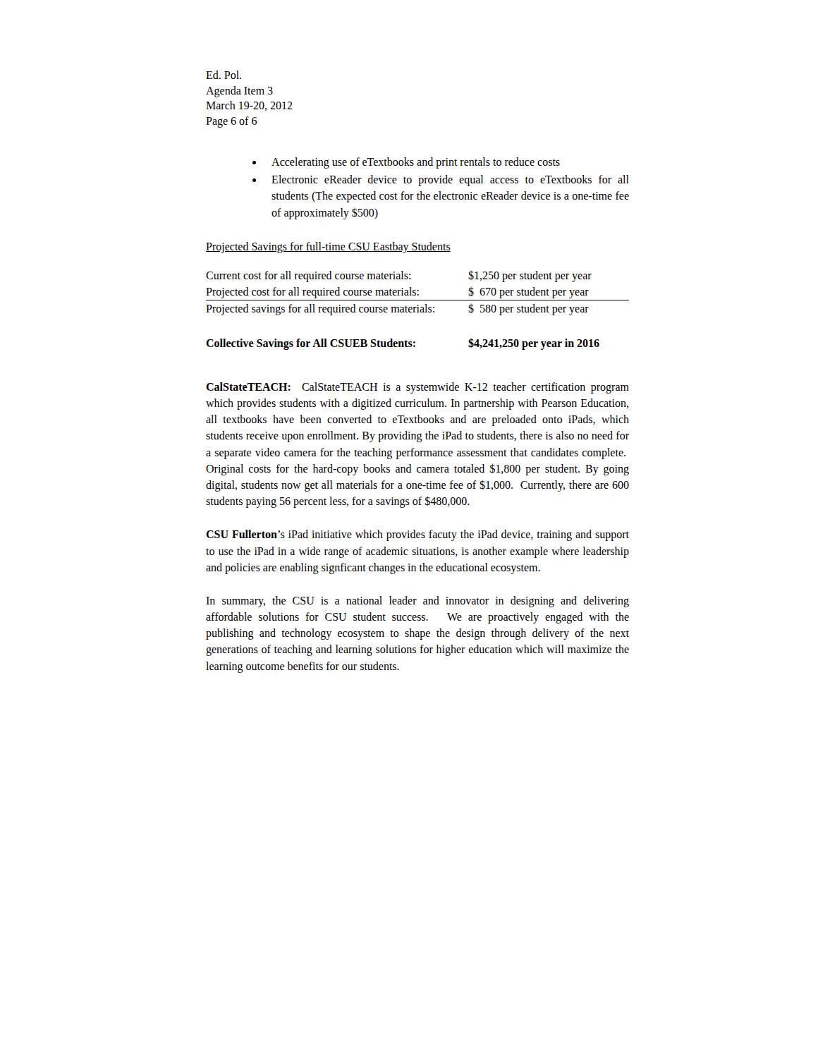Ed. Pol.
Agenda Item 3
March 19-20, 2012
Page 6 of 6
Accelerating use of eTextbooks and print rentals to reduce costs
Electronic eReader device to provide equal access to eTextbooks for all students (The expected cost for the electronic eReader device is a one-time fee of approximately $500)
Projected Savings for full-time CSU Eastbay Students
| Current cost for all required course materials: | $1,250 per student per year |
| Projected cost for all required course materials: | $ 670 per student per year |
| Projected savings for all required course materials: | $ 580 per student per year |
| Collective Savings for All CSUEB Students: | $4,241,250 per year in 2016 |
CalStateTEACH: CalStateTEACH is a systemwide K-12 teacher certification program which provides students with a digitized curriculum. In partnership with Pearson Education, all textbooks have been converted to eTextbooks and are preloaded onto iPads, which students receive upon enrollment. By providing the iPad to students, there is also no need for a separate video camera for the teaching performance assessment that candidates complete. Original costs for the hard-copy books and camera totaled $1,800 per student. By going digital, students now get all materials for a one-time fee of $1,000. Currently, there are 600 students paying 56 percent less, for a savings of $480,000.
CSU Fullerton’s iPad initiative which provides facuty the iPad device, training and support to use the iPad in a wide range of academic situations, is another example where leadership and policies are enabling signficant changes in the educational ecosystem.
In summary, the CSU is a national leader and innovator in designing and delivering affordable solutions for CSU student success. We are proactively engaged with the publishing and technology ecosystem to shape the design through delivery of the next generations of teaching and learning solutions for higher education which will maximize the learning outcome benefits for our students.